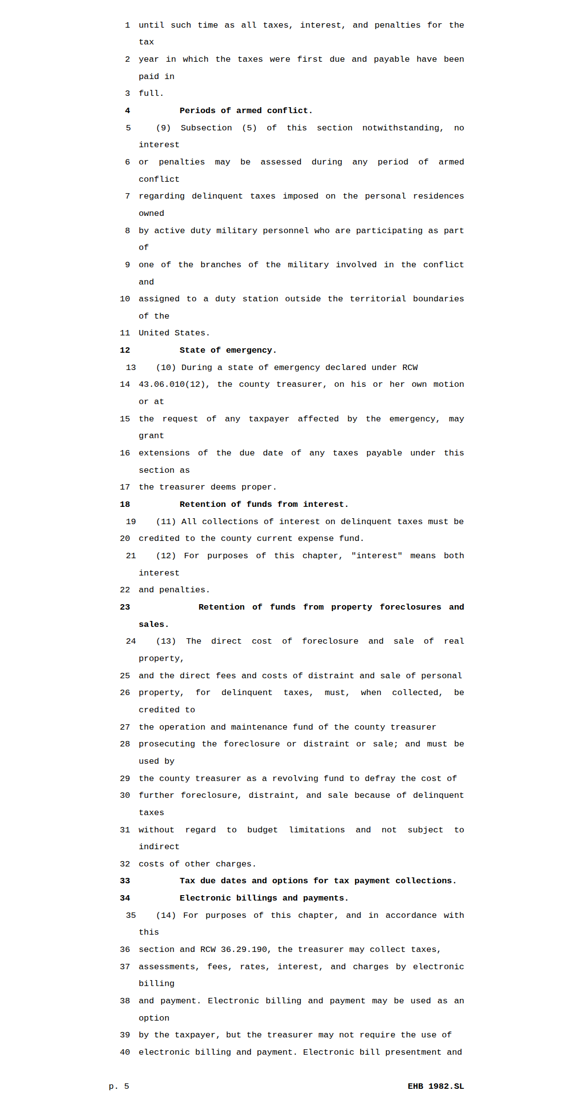until such time as all taxes, interest, and penalties for the tax
year in which the taxes were first due and payable have been paid in
full.
Periods of armed conflict.
(9) Subsection (5) of this section notwithstanding, no interest
or penalties may be assessed during any period of armed conflict
regarding delinquent taxes imposed on the personal residences owned
by active duty military personnel who are participating as part of
one of the branches of the military involved in the conflict and
assigned to a duty station outside the territorial boundaries of the
United States.
State of emergency.
(10) During a state of emergency declared under RCW
43.06.010(12), the county treasurer, on his or her own motion or at
the request of any taxpayer affected by the emergency, may grant
extensions of the due date of any taxes payable under this section as
the treasurer deems proper.
Retention of funds from interest.
(11) All collections of interest on delinquent taxes must be
credited to the county current expense fund.
(12) For purposes of this chapter, "interest" means both interest
and penalties.
Retention of funds from property foreclosures and sales.
(13) The direct cost of foreclosure and sale of real property,
and the direct fees and costs of distraint and sale of personal
property, for delinquent taxes, must, when collected, be credited to
the operation and maintenance fund of the county treasurer
prosecuting the foreclosure or distraint or sale; and must be used by
the county treasurer as a revolving fund to defray the cost of
further foreclosure, distraint, and sale because of delinquent taxes
without regard to budget limitations and not subject to indirect
costs of other charges.
Tax due dates and options for tax payment collections.
Electronic billings and payments.
(14) For purposes of this chapter, and in accordance with this
section and RCW 36.29.190, the treasurer may collect taxes,
assessments, fees, rates, interest, and charges by electronic billing
and payment. Electronic billing and payment may be used as an option
by the taxpayer, but the treasurer may not require the use of
electronic billing and payment. Electronic bill presentment and
p. 5 EHB 1982.SL